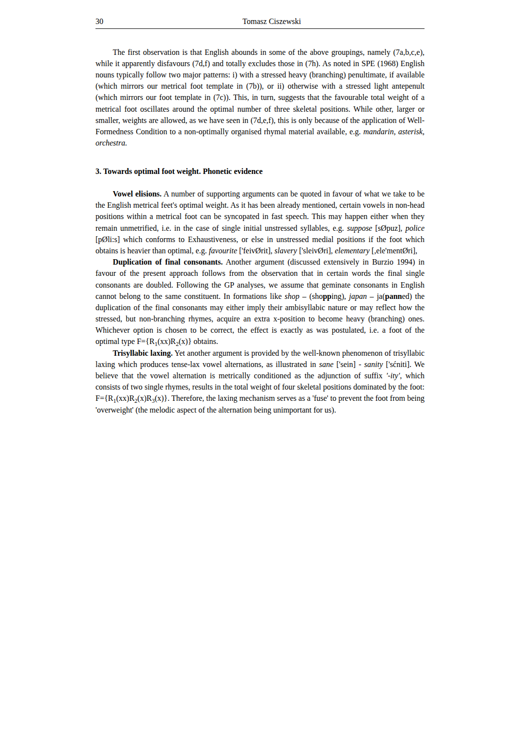30 Tomasz Ciszewski
The first observation is that English abounds in some of the above groupings, namely (7a,b,c,e), while it apparently disfavours (7d,f) and totally excludes those in (7h). As noted in SPE (1968) English nouns typically follow two major patterns: i) with a stressed heavy (branching) penultimate, if available (which mirrors our metrical foot template in (7b)), or ii) otherwise with a stressed light antepenult (which mirrors our foot template in (7c)). This, in turn, suggests that the favourable total weight of a metrical foot oscillates around the optimal number of three skeletal positions. While other, larger or smaller, weights are allowed, as we have seen in (7d,e,f), this is only because of the application of Well-Formedness Condition to a non-optimally organised rhymal material available, e.g. mandarin, asterisk, orchestra.
3. Towards optimal foot weight. Phonetic evidence
Vowel elisions. A number of supporting arguments can be quoted in favour of what we take to be the English metrical feet's optimal weight. As it has been already mentioned, certain vowels in non-head positions within a metrical foot can be syncopated in fast speech. This may happen either when they remain unmetrified, i.e. in the case of single initial unstressed syllables, e.g. suppose [sØpuz], police [pØli:s] which conforms to Exhaustiveness, or else in unstressed medial positions if the foot which obtains is heavier than optimal, e.g. favourite ['feivØrit], slavery ['sleivØri], elementary [,ele'mentØri],
Duplication of final consonants. Another argument (discussed extensively in Burzio 1994) in favour of the present approach follows from the observation that in certain words the final single consonants are doubled. Following the GP analyses, we assume that geminate consonants in English cannot belong to the same constituent. In formations like shop – (shopping), japan – ja(panned) the duplication of the final consonants may either imply their ambisyllabic nature or may reflect how the stressed, but non-branching rhymes, acquire an extra x-position to become heavy (branching) ones. Whichever option is chosen to be correct, the effect is exactly as was postulated, i.e. a foot of the optimal type F={R1(xx)R2(x)} obtains.
Trisyllabic laxing. Yet another argument is provided by the well-known phenomenon of trisyllabic laxing which produces tense-lax vowel alternations, as illustrated in sane ['sein] - sanity ['sćniti]. We believe that the vowel alternation is metrically conditioned as the adjunction of suffix '-ity', which consists of two single rhymes, results in the total weight of four skeletal positions dominated by the foot: F={R1(xx)R2(x)R3(x)}. Therefore, the laxing mechanism serves as a 'fuse' to prevent the foot from being 'overweight' (the melodic aspect of the alternation being unimportant for us).